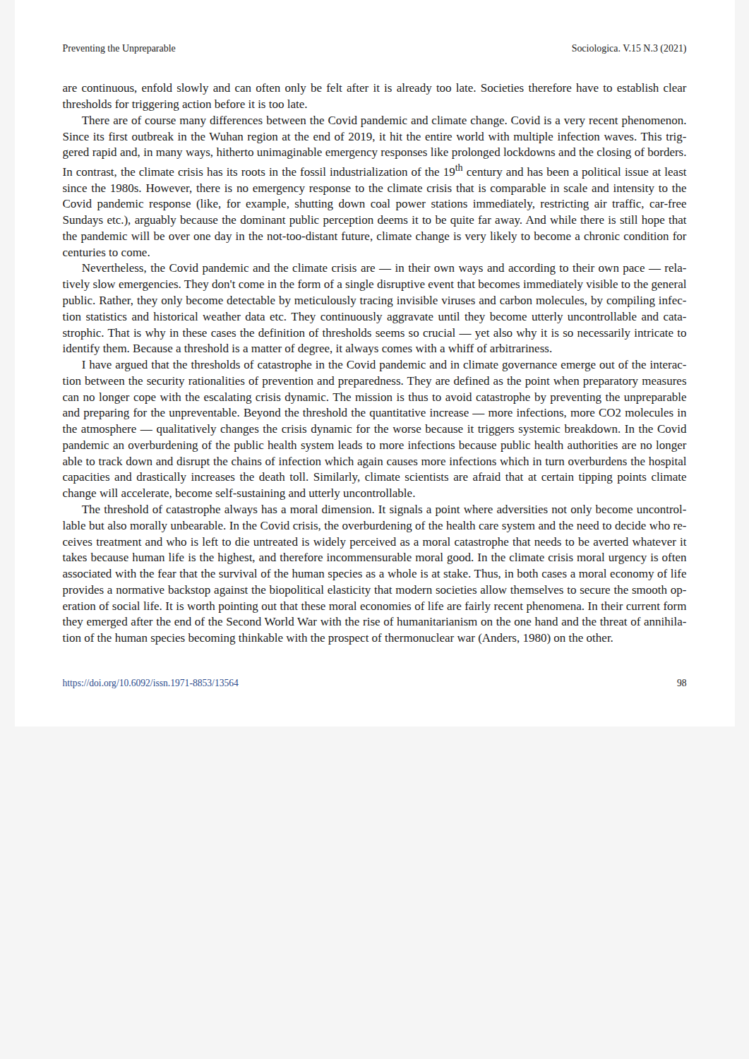Preventing the Unpreparable Sociologica. V.15 N.3 (2021)
are continuous, enfold slowly and can often only be felt after it is already too late. Societies therefore have to establish clear thresholds for triggering action before it is too late.
There are of course many differences between the Covid pandemic and climate change. Covid is a very recent phenomenon. Since its first outbreak in the Wuhan region at the end of 2019, it hit the entire world with multiple infection waves. This triggered rapid and, in many ways, hitherto unimaginable emergency responses like prolonged lockdowns and the closing of borders. In contrast, the climate crisis has its roots in the fossil industrialization of the 19th century and has been a political issue at least since the 1980s. However, there is no emergency response to the climate crisis that is comparable in scale and intensity to the Covid pandemic response (like, for example, shutting down coal power stations immediately, restricting air traffic, car-free Sundays etc.), arguably because the dominant public perception deems it to be quite far away. And while there is still hope that the pandemic will be over one day in the not-too-distant future, climate change is very likely to become a chronic condition for centuries to come.
Nevertheless, the Covid pandemic and the climate crisis are — in their own ways and according to their own pace — relatively slow emergencies. They don't come in the form of a single disruptive event that becomes immediately visible to the general public. Rather, they only become detectable by meticulously tracing invisible viruses and carbon molecules, by compiling infection statistics and historical weather data etc. They continuously aggravate until they become utterly uncontrollable and catastrophic. That is why in these cases the definition of thresholds seems so crucial — yet also why it is so necessarily intricate to identify them. Because a threshold is a matter of degree, it always comes with a whiff of arbitrariness.
I have argued that the thresholds of catastrophe in the Covid pandemic and in climate governance emerge out of the interaction between the security rationalities of prevention and preparedness. They are defined as the point when preparatory measures can no longer cope with the escalating crisis dynamic. The mission is thus to avoid catastrophe by preventing the unpreparable and preparing for the unpreventable. Beyond the threshold the quantitative increase — more infections, more CO2 molecules in the atmosphere — qualitatively changes the crisis dynamic for the worse because it triggers systemic breakdown. In the Covid pandemic an overburdening of the public health system leads to more infections because public health authorities are no longer able to track down and disrupt the chains of infection which again causes more infections which in turn overburdens the hospital capacities and drastically increases the death toll. Similarly, climate scientists are afraid that at certain tipping points climate change will accelerate, become self-sustaining and utterly uncontrollable.
The threshold of catastrophe always has a moral dimension. It signals a point where adversities not only become uncontrollable but also morally unbearable. In the Covid crisis, the overburdening of the health care system and the need to decide who receives treatment and who is left to die untreated is widely perceived as a moral catastrophe that needs to be averted whatever it takes because human life is the highest, and therefore incommensurable moral good. In the climate crisis moral urgency is often associated with the fear that the survival of the human species as a whole is at stake. Thus, in both cases a moral economy of life provides a normative backstop against the biopolitical elasticity that modern societies allow themselves to secure the smooth operation of social life. It is worth pointing out that these moral economies of life are fairly recent phenomena. In their current form they emerged after the end of the Second World War with the rise of humanitarianism on the one hand and the threat of annihilation of the human species becoming thinkable with the prospect of thermonuclear war (Anders, 1980) on the other.
https://doi.org/10.6092/issn.1971-8853/13564 98